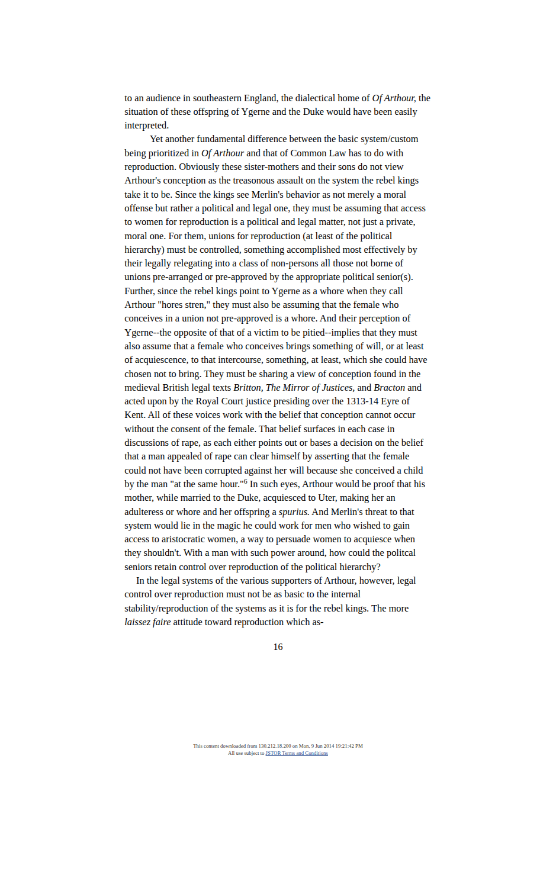to an audience in southeastern England, the dialectical home of Of Arthour, the situation of these offspring of Ygerne and the Duke would have been easily interpreted.
Yet another fundamental difference between the basic system/custom being prioritized in Of Arthour and that of Common Law has to do with reproduction. Obviously these sister-mothers and their sons do not view Arthour's conception as the treasonous assault on the system the rebel kings take it to be. Since the kings see Merlin's behavior as not merely a moral offense but rather a political and legal one, they must be assuming that access to women for reproduction is a political and legal matter, not just a private, moral one. For them, unions for reproduction (at least of the political hierarchy) must be controlled, something accomplished most effectively by their legally relegating into a class of non-persons all those not borne of unions pre-arranged or pre-approved by the appropriate political senior(s). Further, since the rebel kings point to Ygerne as a whore when they call Arthour "hores stren," they must also be assuming that the female who conceives in a union not pre-approved is a whore. And their perception of Ygerne--the opposite of that of a victim to be pitied--implies that they must also assume that a female who conceives brings something of will, or at least of acquiescence, to that intercourse, something, at least, which she could have chosen not to bring. They must be sharing a view of conception found in the medieval British legal texts Britton, The Mirror of Justices, and Bracton and acted upon by the Royal Court justice presiding over the 1313-14 Eyre of Kent. All of these voices work with the belief that conception cannot occur without the consent of the female. That belief surfaces in each case in discussions of rape, as each either points out or bases a decision on the belief that a man appealed of rape can clear himself by asserting that the female could not have been corrupted against her will because she conceived a child by the man "at the same hour."6 In such eyes, Arthour would be proof that his mother, while married to the Duke, acquiesced to Uter, making her an adulteress or whore and her offspring a spurius. And Merlin's threat to that system would lie in the magic he could work for men who wished to gain access to aristocratic women, a way to persuade women to acquiesce when they shouldn't. With a man with such power around, how could the politcal seniors retain control over reproduction of the political hierarchy?
In the legal systems of the various supporters of Arthour, however, legal control over reproduction must not be as basic to the internal stability/reproduction of the systems as it is for the rebel kings. The more laissez faire attitude toward reproduction which as-
16
This content downloaded from 130.212.18.200 on Mon, 9 Jun 2014 19:21:42 PM
All use subject to JSTOR Terms and Conditions